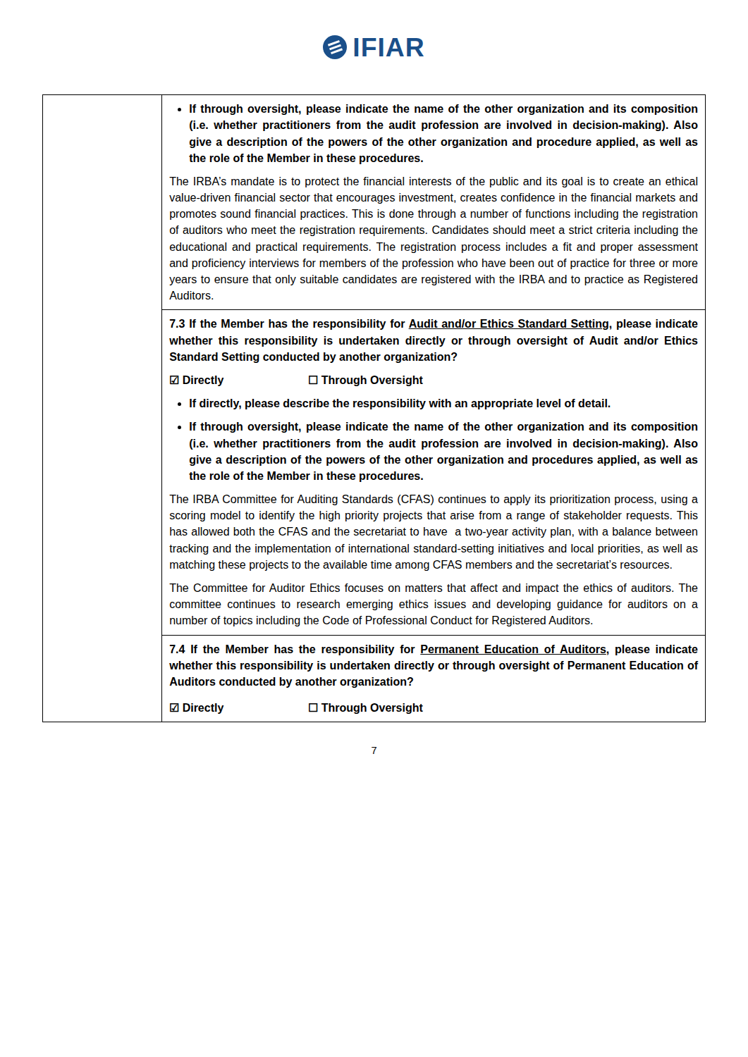IFIAR
| | If through oversight, please indicate the name of the other organization and its composition (i.e. whether practitioners from the audit profession are involved in decision-making). Also give a description of the powers of the other organization and procedure applied, as well as the role of the Member in these procedures. The IRBA’s mandate is to protect the financial interests of the public and its goal is to create an ethical value-driven financial sector that encourages investment, creates confidence in the financial markets and promotes sound financial practices. This is done through a number of functions including the registration of auditors who meet the registration requirements. Candidates should meet a strict criteria including the educational and practical requirements. The registration process includes a fit and proper assessment and proficiency interviews for members of the profession who have been out of practice for three or more years to ensure that only suitable candidates are registered with the IRBA and to practice as Registered Auditors. 7.3 If the Member has the responsibility for Audit and/or Ethics Standard Setting , please indicate whether this responsibility is undertaken directly or through oversight of Audit and/or Ethics Standard Setting conducted by another organization? ☑ Directly ☐ Through Oversight If directly, please describe the responsibility with an appropriate level of detail. If through oversight, please indicate the name of the other organization and its composition (i.e. whether practitioners from the audit profession are involved in decision-making). Also give a description of the powers of the other organization and procedures applied, as well as the role of the Member in these procedures. The IRBA Committee for Auditing Standards (CFAS) continues to apply its prioritization process, using a scoring model to identify the high priority projects that arise from a range of stakeholder requests. This has allowed both the CFAS and the secretariat to have a two-year activity plan, with a balance between tracking and the implementation of international standard-setting initiatives and local priorities, as well as matching these projects to the available time among CFAS members and the secretariat’s resources. The Committee for Auditor Ethics focuses on matters that affect and impact the ethics of auditors. The committee continues to research emerging ethics issues and developing guidance for auditors on a number of topics including the Code of Professional Conduct for Registered Auditors. 7.4 If the Member has the responsibility for Permanent Education of Auditors , please indicate whether this responsibility is undertaken directly or through oversight of Permanent Education of Auditors conducted by another organization? ☑ Directly ☐ Through Oversight |
7